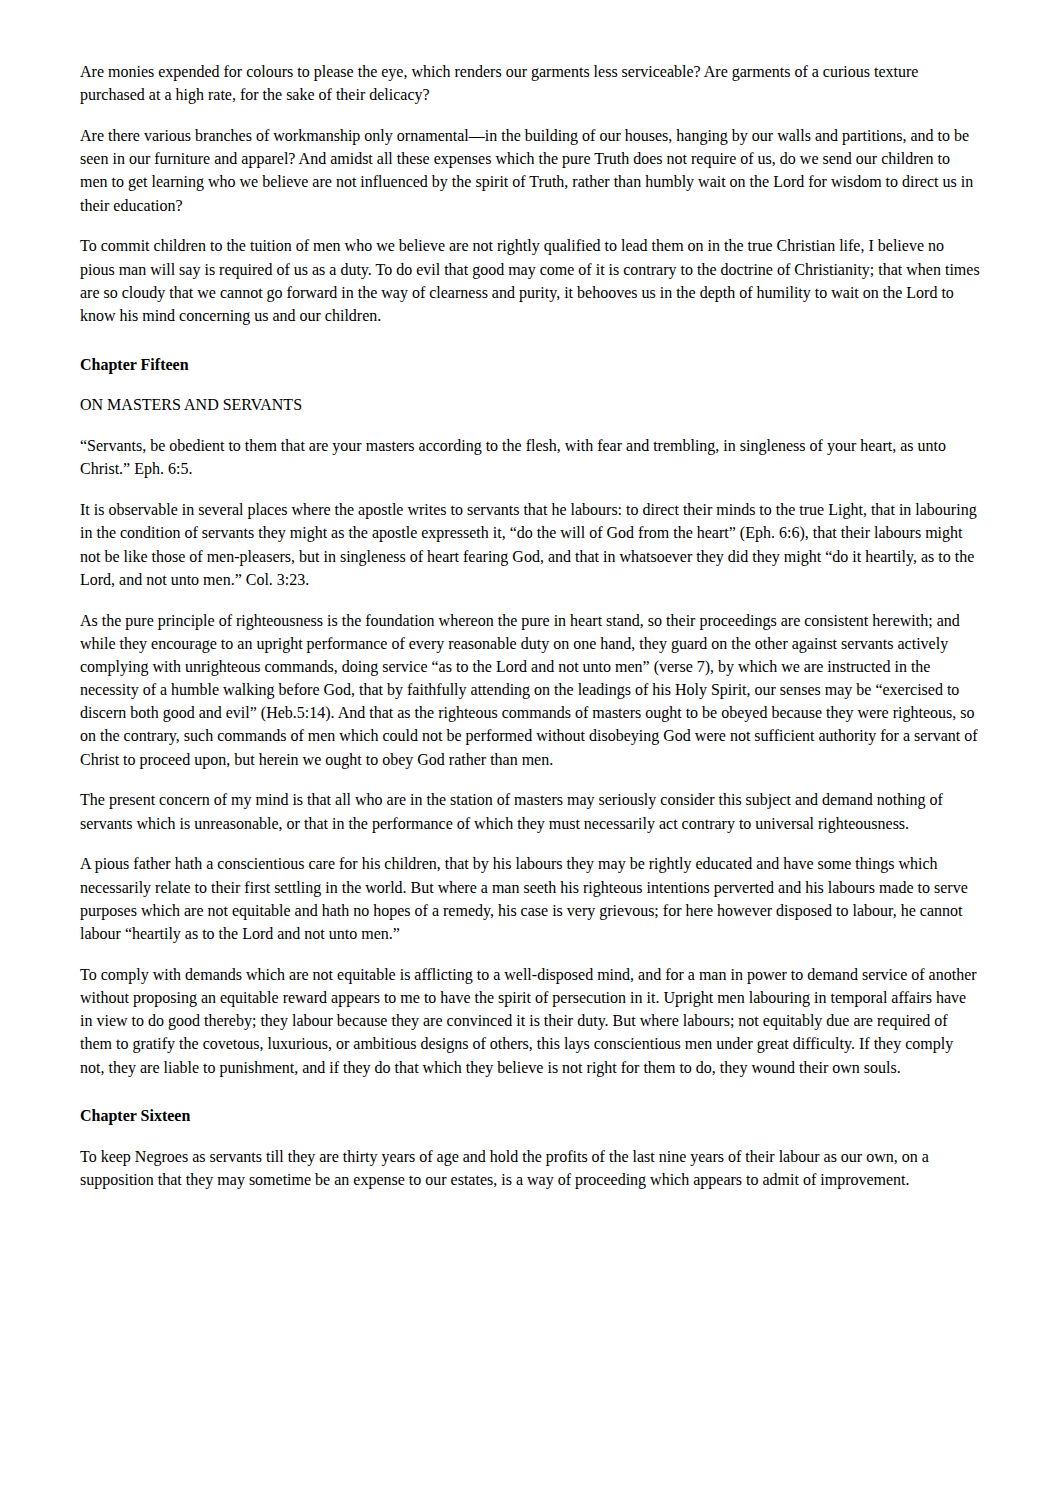Are monies expended for colours to please the eye, which renders our garments less serviceable? Are garments of a curious texture purchased at a high rate, for the sake of their delicacy?
Are there various branches of workmanship only ornamental—in the building of our houses, hanging by our walls and partitions, and to be seen in our furniture and apparel? And amidst all these expenses which the pure Truth does not require of us, do we send our children to men to get learning who we believe are not influenced by the spirit of Truth, rather than humbly wait on the Lord for wisdom to direct us in their education?
To commit children to the tuition of men who we believe are not rightly qualified to lead them on in the true Christian life, I believe no pious man will say is required of us as a duty. To do evil that good may come of it is contrary to the doctrine of Christianity; that when times are so cloudy that we cannot go forward in the way of clearness and purity, it behooves us in the depth of humility to wait on the Lord to know his mind concerning us and our children.
Chapter Fifteen
ON MASTERS AND SERVANTS
“Servants, be obedient to them that are your masters according to the flesh, with fear and trembling, in singleness of your heart, as unto Christ.” Eph. 6:5.
It is observable in several places where the apostle writes to servants that he labours: to direct their minds to the true Light, that in labouring in the condition of servants they might as the apostle expresseth it, “do the will of God from the heart” (Eph. 6:6), that their labours might not be like those of men-pleasers, but in singleness of heart fearing God, and that in whatsoever they did they might “do it heartily, as to the Lord, and not unto men.” Col. 3:23.
As the pure principle of righteousness is the foundation whereon the pure in heart stand, so their proceedings are consistent herewith; and while they encourage to an upright performance of every reasonable duty on one hand, they guard on the other against servants actively complying with unrighteous commands, doing service “as to the Lord and not unto men” (verse 7), by which we are instructed in the necessity of a humble walking before God, that by faithfully attending on the leadings of his Holy Spirit, our senses may be “exercised to discern both good and evil” (Heb.5:14). And that as the righteous commands of masters ought to be obeyed because they were righteous, so on the contrary, such commands of men which could not be performed without disobeying God were not sufficient authority for a servant of Christ to proceed upon, but herein we ought to obey God rather than men.
The present concern of my mind is that all who are in the station of masters may seriously consider this subject and demand nothing of servants which is unreasonable, or that in the performance of which they must necessarily act contrary to universal righteousness.
A pious father hath a conscientious care for his children, that by his labours they may be rightly educated and have some things which necessarily relate to their first settling in the world. But where a man seeth his righteous intentions perverted and his labours made to serve purposes which are not equitable and hath no hopes of a remedy, his case is very grievous; for here however disposed to labour, he cannot labour “heartily as to the Lord and not unto men.”
To comply with demands which are not equitable is afflicting to a well-disposed mind, and for a man in power to demand service of another without proposing an equitable reward appears to me to have the spirit of persecution in it. Upright men labouring in temporal affairs have in view to do good thereby; they labour because they are convinced it is their duty. But where labours; not equitably due are required of them to gratify the covetous, luxurious, or ambitious designs of others, this lays conscientious men under great difficulty. If they comply not, they are liable to punishment, and if they do that which they believe is not right for them to do, they wound their own souls.
Chapter Sixteen
To keep Negroes as servants till they are thirty years of age and hold the profits of the last nine years of their labour as our own, on a supposition that they may sometime be an expense to our estates, is a way of proceeding which appears to admit of improvement.